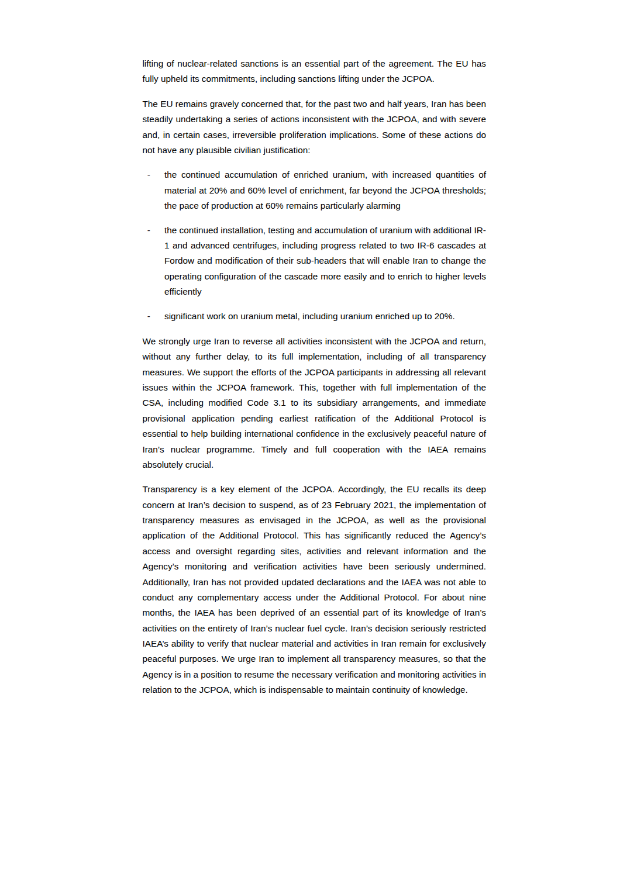lifting of nuclear-related sanctions is an essential part of the agreement. The EU has fully upheld its commitments, including sanctions lifting under the JCPOA.
The EU remains gravely concerned that, for the past two and half years, Iran has been steadily undertaking a series of actions inconsistent with the JCPOA, and with severe and, in certain cases, irreversible proliferation implications. Some of these actions do not have any plausible civilian justification:
the continued accumulation of enriched uranium, with increased quantities of material at 20% and 60% level of enrichment, far beyond the JCPOA thresholds; the pace of production at 60% remains particularly alarming
the continued installation, testing and accumulation of uranium with additional IR-1 and advanced centrifuges, including progress related to two IR-6 cascades at Fordow and modification of their sub-headers that will enable Iran to change the operating configuration of the cascade more easily and to enrich to higher levels efficiently
significant work on uranium metal, including uranium enriched up to 20%.
We strongly urge Iran to reverse all activities inconsistent with the JCPOA and return, without any further delay, to its full implementation, including of all transparency measures. We support the efforts of the JCPOA participants in addressing all relevant issues within the JCPOA framework. This, together with full implementation of the CSA, including modified Code 3.1 to its subsidiary arrangements, and immediate provisional application pending earliest ratification of the Additional Protocol is essential to help building international confidence in the exclusively peaceful nature of Iran’s nuclear programme. Timely and full cooperation with the IAEA remains absolutely crucial.
Transparency is a key element of the JCPOA. Accordingly, the EU recalls its deep concern at Iran’s decision to suspend, as of 23 February 2021, the implementation of transparency measures as envisaged in the JCPOA, as well as the provisional application of the Additional Protocol. This has significantly reduced the Agency’s access and oversight regarding sites, activities and relevant information and the Agency’s monitoring and verification activities have been seriously undermined. Additionally, Iran has not provided updated declarations and the IAEA was not able to conduct any complementary access under the Additional Protocol. For about nine months, the IAEA has been deprived of an essential part of its knowledge of Iran’s activities on the entirety of Iran’s nuclear fuel cycle. Iran’s decision seriously restricted IAEA’s ability to verify that nuclear material and activities in Iran remain for exclusively peaceful purposes. We urge Iran to implement all transparency measures, so that the Agency is in a position to resume the necessary verification and monitoring activities in relation to the JCPOA, which is indispensable to maintain continuity of knowledge.